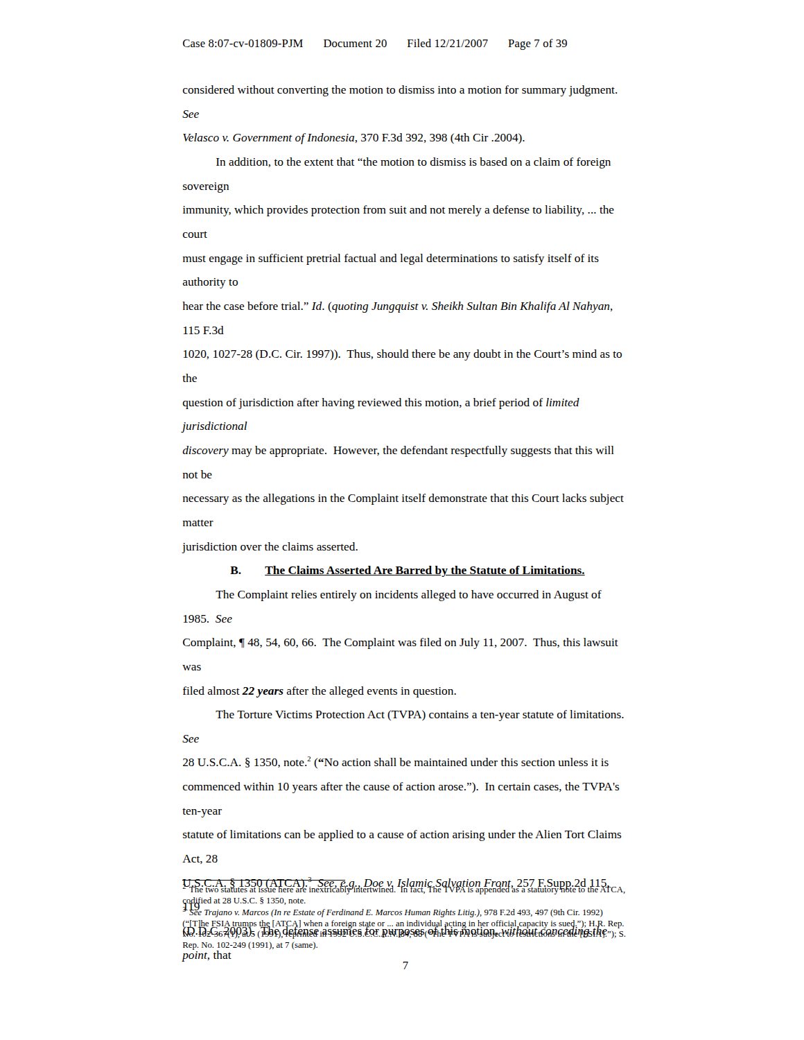Case 8:07-cv-01809-PJM Document 20 Filed 12/21/2007 Page 7 of 39
considered without converting the motion to dismiss into a motion for summary judgment. See
Velasco v. Government of Indonesia, 370 F.3d 392, 398 (4th Cir .2004).
In addition, to the extent that “the motion to dismiss is based on a claim of foreign sovereign
immunity, which provides protection from suit and not merely a defense to liability, ... the court
must engage in sufficient pretrial factual and legal determinations to satisfy itself of its authority to
hear the case before trial.” Id. (quoting Jungquist v. Sheikh Sultan Bin Khalifa Al Nahyan, 115 F.3d
1020, 1027-28 (D.C. Cir. 1997)). Thus, should there be any doubt in the Court’s mind as to the
question of jurisdiction after having reviewed this motion, a brief period of limited jurisdictional
discovery may be appropriate. However, the defendant respectfully suggests that this will not be
necessary as the allegations in the Complaint itself demonstrate that this Court lacks subject matter
jurisdiction over the claims asserted.
B. The Claims Asserted Are Barred by the Statute of Limitations.
The Complaint relies entirely on incidents alleged to have occurred in August of 1985. See
Complaint, ¶ 48, 54, 60, 66. The Complaint was filed on July 11, 2007. Thus, this lawsuit was
filed almost 22 years after the alleged events in question.
The Torture Victims Protection Act (TVPA) contains a ten-year statute of limitations. See
28 U.S.C.A. § 1350, note.2 (“No action shall be maintained under this section unless it is
commenced within 10 years after the cause of action arose.”). In certain cases, the TVPA's ten-year
statute of limitations can be applied to a cause of action arising under the Alien Tort Claims Act, 28
U.S.C.A. § 1350 (ATCA).3 See, e.g., Doe v. Islamic Salvation Front, 257 F.Supp.2d 115, 119
(D.D.C. 2003). The defense assumes for purposes of this motion, without conceding the point, that
2 The two statutes at issue here are inextricably intertwined. In fact, The TVPA is appended as a statutory note to the ATCA, codified at 28 U.S.C. § 1350, note.
3 See Trajano v. Marcos (In re Estate of Ferdinand E. Marcos Human Rights Litig.), 978 F.2d 493, 497 (9th Cir. 1992) (“[T]he FSIA trumps the [ATCA] when a foreign state or ... an individual acting in her official capacity is sued.”); H.R. Rep. No. 102-367(1), at 5 (1991), reprinted in 1992 U.S.C.C.A.N. 84, 88 (“The TVPA is subject to restrictions in the [FSIA].”); S. Rep. No. 102-249 (1991), at 7 (same).
7